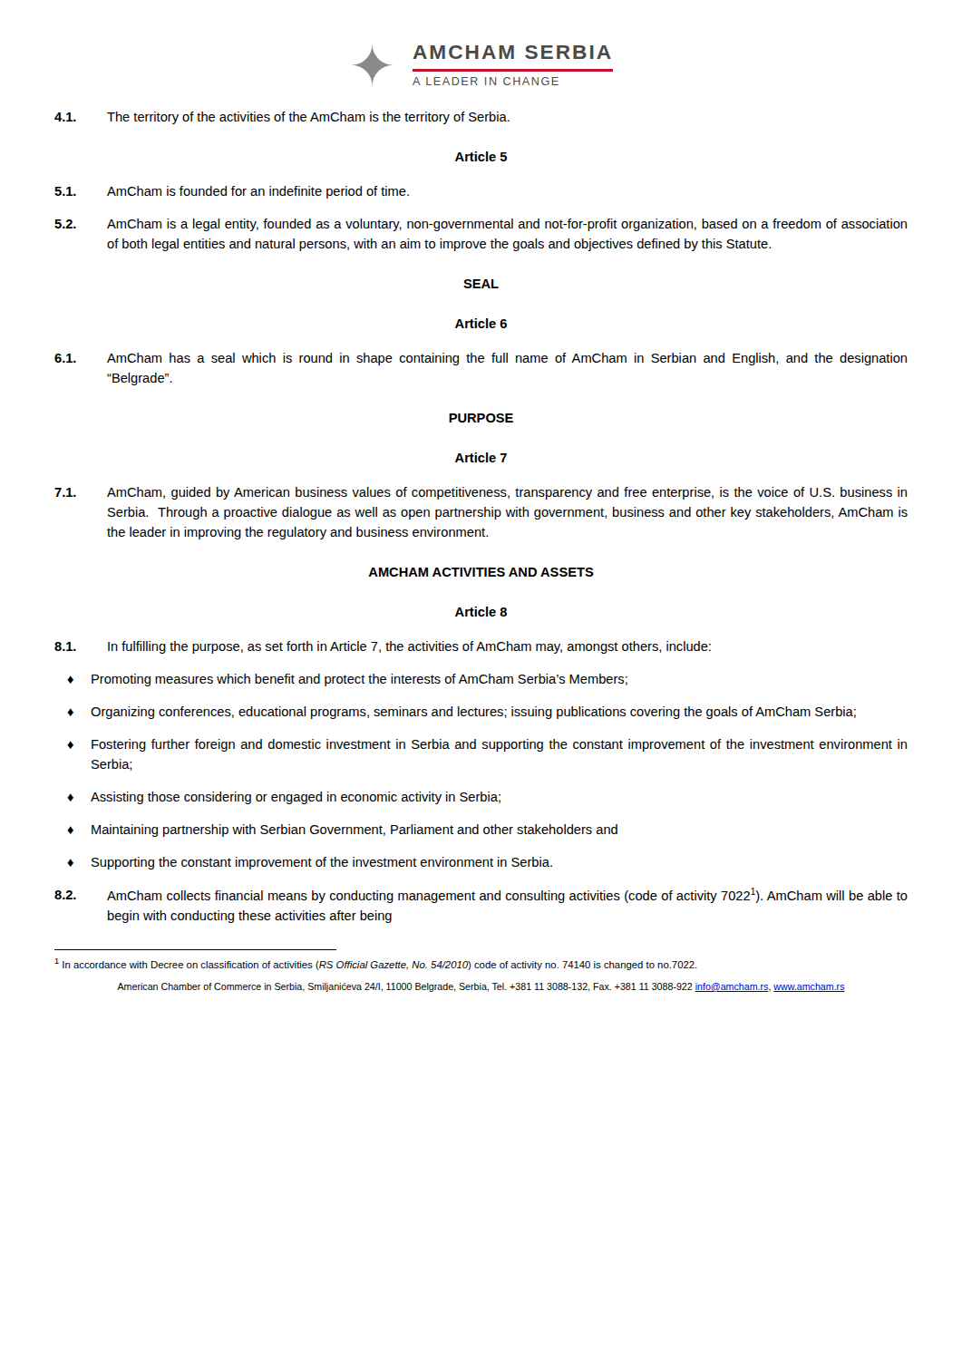✦
AMCHAM SERBIA
A LEADER IN CHANGE
4.1.
The territory of the activities of the AmCham is the territory of Serbia.
Article 5
5.1.
AmCham is founded for an indefinite period of time.
5.2.
AmCham is a legal entity, founded as a voluntary, non-governmental and not-for-profit organization, based on a freedom of association of both legal entities and natural persons, with an aim to improve the goals and objectives defined by this Statute.
SEAL
Article 6
6.1.
AmCham has a seal which is round in shape containing the full name of AmCham in Serbian and English, and the designation “Belgrade”.
PURPOSE
Article 7
7.1.
AmCham, guided by American business values of competitiveness, transparency and free enterprise, is the voice of U.S. business in Serbia. Through a proactive dialogue as well as open partnership with government, business and other key stakeholders, AmCham is the leader in improving the regulatory and business environment.
AMCHAM ACTIVITIES AND ASSETS
Article 8
8.1.
In fulfilling the purpose, as set forth in Article 7, the activities of AmCham may, amongst others, include:
Promoting measures which benefit and protect the interests of AmCham Serbia’s Members;
Organizing conferences, educational programs, seminars and lectures; issuing publications covering the goals of AmCham Serbia;
Fostering further foreign and domestic investment in Serbia and supporting the constant improvement of the investment environment in Serbia;
Assisting those considering or engaged in economic activity in Serbia;
Maintaining partnership with Serbian Government, Parliament and other stakeholders and
Supporting the constant improvement of the investment environment in Serbia.
8.2.
AmCham collects financial means by conducting management and consulting activities (code of activity 70221). AmCham will be able to begin with conducting these activities after being
1 In accordance with Decree on classification of activities (RS Official Gazette, No. 54/2010) code of activity no. 74140 is changed to no.7022.
American Chamber of Commerce in Serbia, Smiljanićeva 24/I, 11000 Belgrade, Serbia, Tel. +381 11 3088-132, Fax. +381 11 3088-922 info@amcham.rs, www.amcham.rs